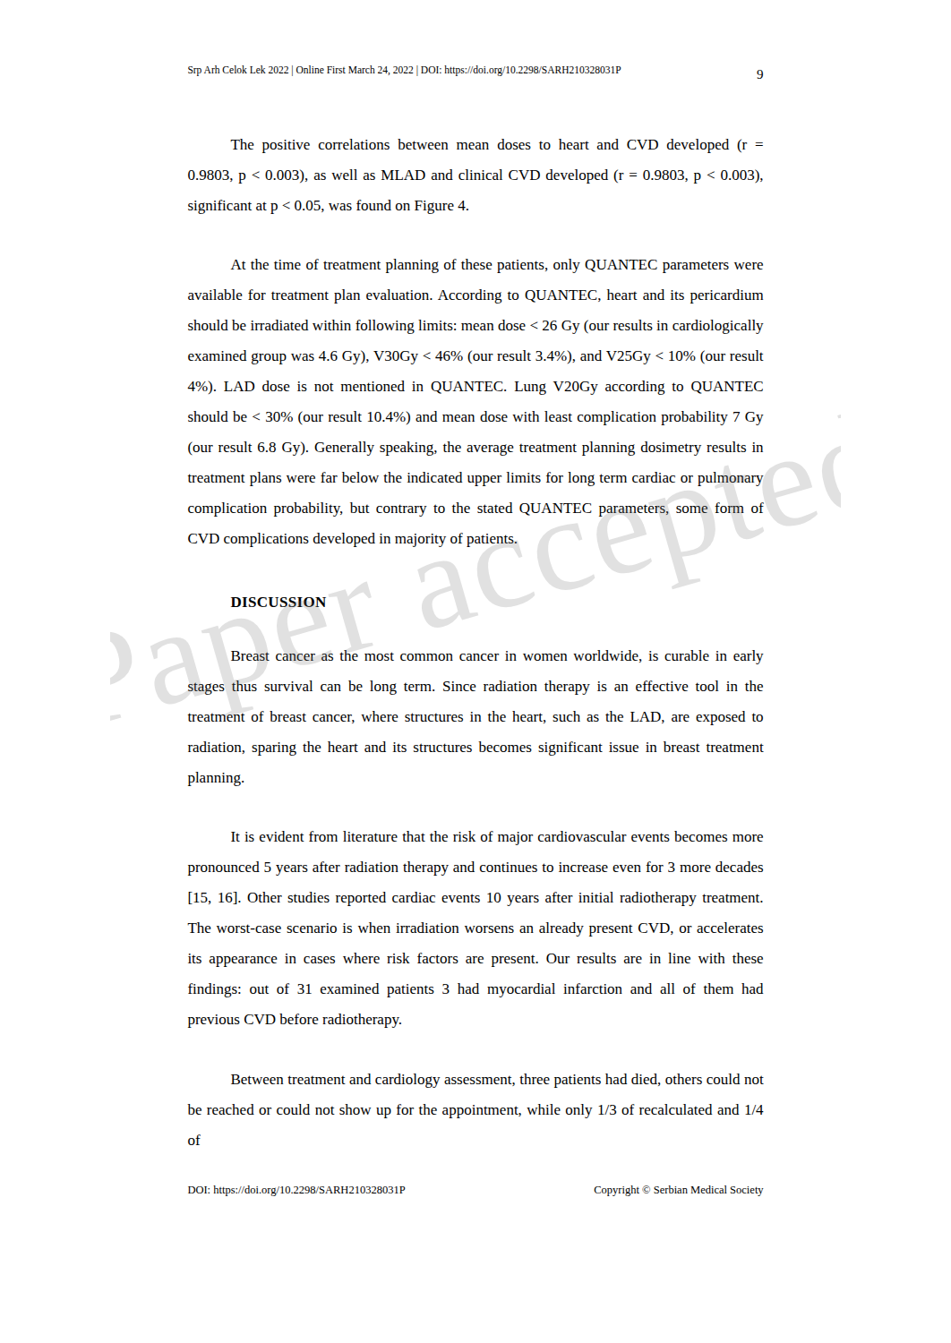Paper accepted
Srp Arh Celok Lek 2022 | Online First March 24, 2022 | DOI: https://doi.org/10.2298/SARH210328031P
9
The positive correlations between mean doses to heart and CVD developed (r = 0.9803, p < 0.003), as well as MLAD and clinical CVD developed (r = 0.9803, p < 0.003), significant at p < 0.05, was found on Figure 4.
At the time of treatment planning of these patients, only QUANTEC parameters were available for treatment plan evaluation. According to QUANTEC, heart and its pericardium should be irradiated within following limits: mean dose < 26 Gy (our results in cardiologically examined group was 4.6 Gy), V30Gy < 46% (our result 3.4%), and V25Gy < 10% (our result 4%). LAD dose is not mentioned in QUANTEC. Lung V20Gy according to QUANTEC should be < 30% (our result 10.4%) and mean dose with least complication probability 7 Gy (our result 6.8 Gy). Generally speaking, the average treatment planning dosimetry results in treatment plans were far below the indicated upper limits for long term cardiac or pulmonary complication probability, but contrary to the stated QUANTEC parameters, some form of CVD complications developed in majority of patients.
DISCUSSION
Breast cancer as the most common cancer in women worldwide, is curable in early stages thus survival can be long term. Since radiation therapy is an effective tool in the treatment of breast cancer, where structures in the heart, such as the LAD, are exposed to radiation, sparing the heart and its structures becomes significant issue in breast treatment planning.
It is evident from literature that the risk of major cardiovascular events becomes more pronounced 5 years after radiation therapy and continues to increase even for 3 more decades [15, 16]. Other studies reported cardiac events 10 years after initial radiotherapy treatment. The worst-case scenario is when irradiation worsens an already present CVD, or accelerates its appearance in cases where risk factors are present. Our results are in line with these findings: out of 31 examined patients 3 had myocardial infarction and all of them had previous CVD before radiotherapy.
Between treatment and cardiology assessment, three patients had died, others could not be reached or could not show up for the appointment, while only 1/3 of recalculated and 1/4 of
DOI: https://doi.org/10.2298/SARH210328031P
Copyright © Serbian Medical Society